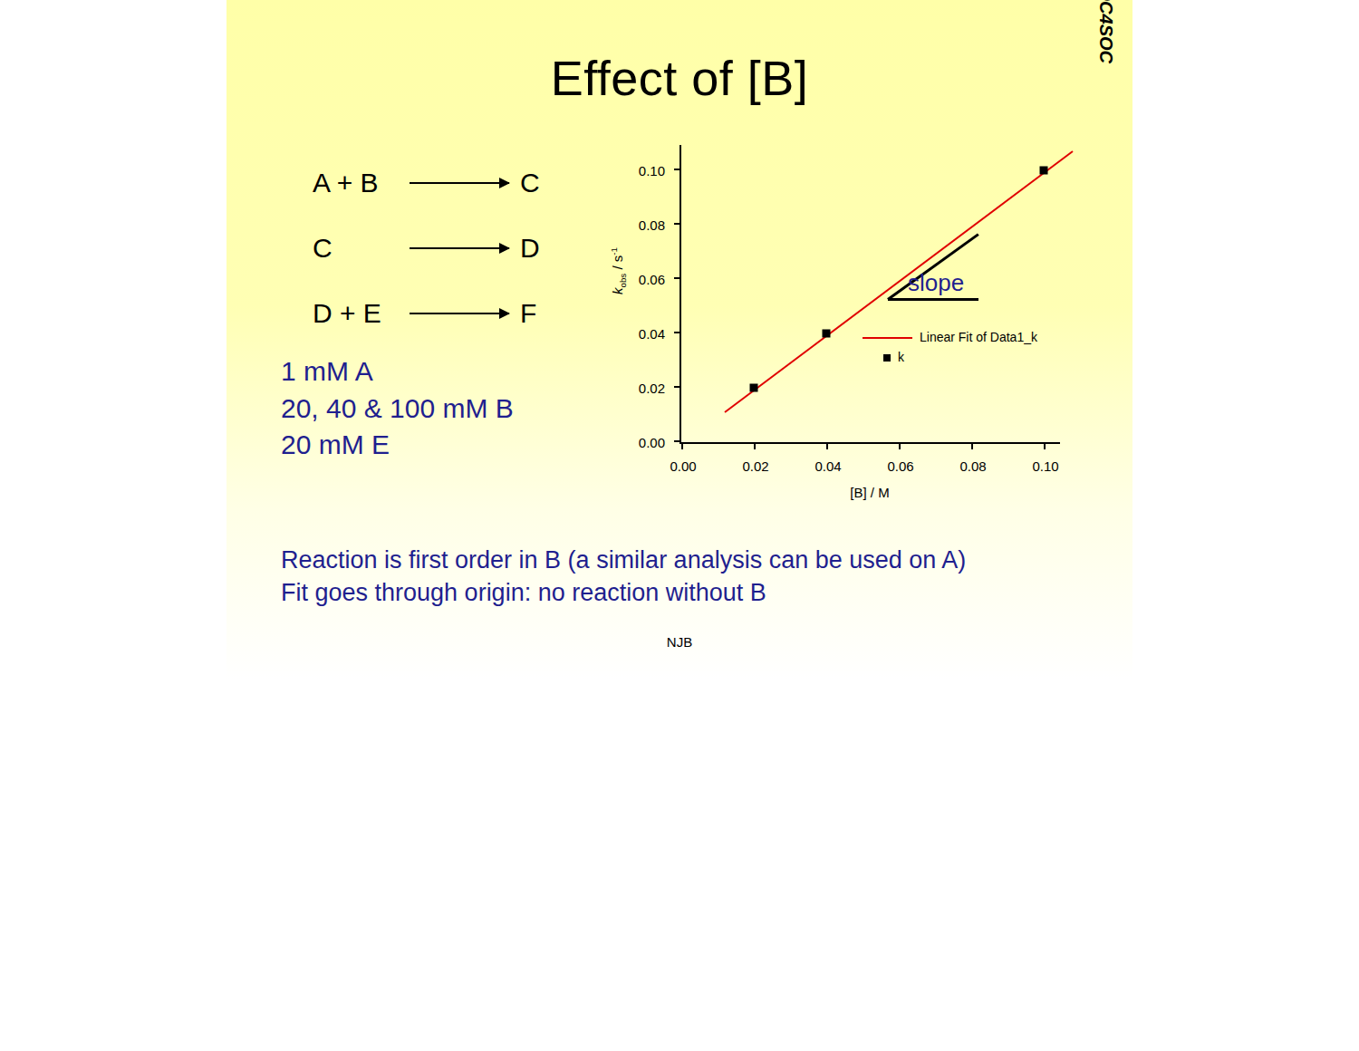POC4SOC
Effect of [B]
A + B C
C D
D + E F
1 mM A
20, 40 & 100 mM B
20 mM E
kobs / s-1
0.00
0.02
0.04
0.06
0.08
0.10
0.00
0.02
0.04
0.06
0.08
0.10
slope
Linear Fit of Data1_k
k
[B] / M
Reaction is first order in B (a similar analysis can be used on A)
Fit goes through origin: no reaction without B
NJB